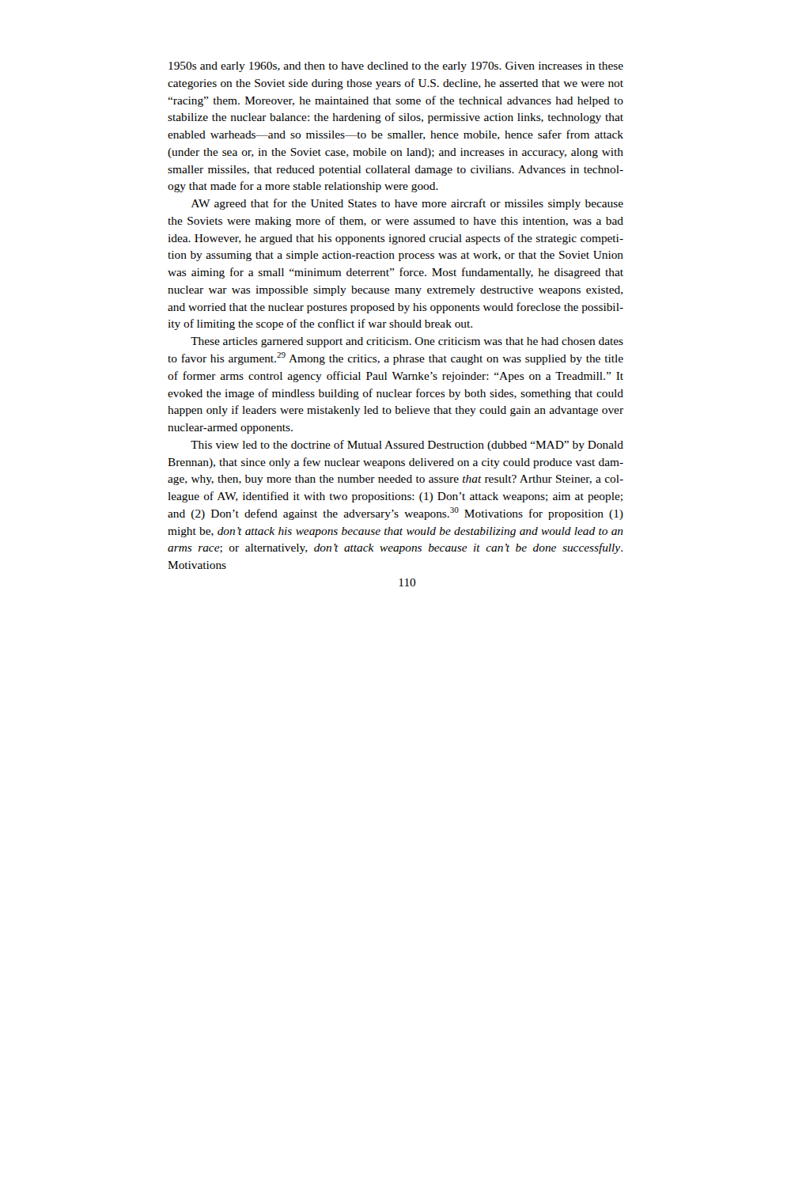1950s and early 1960s, and then to have declined to the early 1970s. Given increases in these categories on the Soviet side during those years of U.S. decline, he asserted that we were not “racing” them. Moreover, he maintained that some of the technical advances had helped to stabilize the nuclear balance: the hardening of silos, permissive action links, technology that enabled warheads—and so missiles—to be smaller, hence mobile, hence safer from attack (under the sea or, in the Soviet case, mobile on land); and increases in accuracy, along with smaller missiles, that reduced potential collateral damage to civilians. Advances in technology that made for a more stable relationship were good.
AW agreed that for the United States to have more aircraft or missiles simply because the Soviets were making more of them, or were assumed to have this intention, was a bad idea. However, he argued that his opponents ignored crucial aspects of the strategic competition by assuming that a simple action-reaction process was at work, or that the Soviet Union was aiming for a small “minimum deterrent” force. Most fundamentally, he disagreed that nuclear war was impossible simply because many extremely destructive weapons existed, and worried that the nuclear postures proposed by his opponents would foreclose the possibility of limiting the scope of the conflict if war should break out.
These articles garnered support and criticism. One criticism was that he had chosen dates to favor his argument.29 Among the critics, a phrase that caught on was supplied by the title of former arms control agency official Paul Warnke’s rejoinder: “Apes on a Treadmill.” It evoked the image of mindless building of nuclear forces by both sides, something that could happen only if leaders were mistakenly led to believe that they could gain an advantage over nuclear-armed opponents.
This view led to the doctrine of Mutual Assured Destruction (dubbed “MAD” by Donald Brennan), that since only a few nuclear weapons delivered on a city could produce vast damage, why, then, buy more than the number needed to assure that result? Arthur Steiner, a colleague of AW, identified it with two propositions: (1) Don’t attack weapons; aim at people; and (2) Don’t defend against the adversary’s weapons.30 Motivations for proposition (1) might be, don’t attack his weapons because that would be destabilizing and would lead to an arms race; or alternatively, don’t attack weapons because it can’t be done successfully. Motivations
110